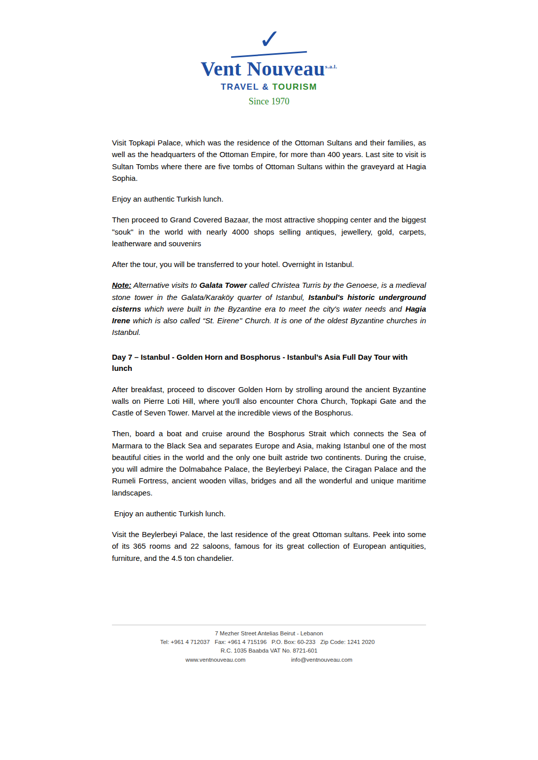✓
Vent Nouveaus.a.l.
TRAVEL & TOURISM
Since 1970
Visit Topkapi Palace, which was the residence of the Ottoman Sultans and their families, as well as the headquarters of the Ottoman Empire, for more than 400 years. Last site to visit is Sultan Tombs where there are five tombs of Ottoman Sultans within the graveyard at Hagia Sophia.
Enjoy an authentic Turkish lunch.
Then proceed to Grand Covered Bazaar, the most attractive shopping center and the biggest "souk" in the world with nearly 4000 shops selling antiques, jewellery, gold, carpets, leatherware and souvenirs
After the tour, you will be transferred to your hotel. Overnight in Istanbul.
Note: Alternative visits to Galata Tower called Christea Turris by the Genoese, is a medieval stone tower in the Galata/Karaköy quarter of Istanbul, Istanbul's historic underground cisterns which were built in the Byzantine era to meet the city's water needs and Hagia Irene which is also called “St. Eirene'' Church. It is one of the oldest Byzantine churches in Istanbul.
Day 7 – Istanbul - Golden Horn and Bosphorus - Istanbul’s Asia Full Day Tour with lunch
After breakfast, proceed to discover Golden Horn by strolling around the ancient Byzantine walls on Pierre Loti Hill, where you'll also encounter Chora Church, Topkapi Gate and the Castle of Seven Tower. Marvel at the incredible views of the Bosphorus.
Then, board a boat and cruise around the Bosphorus Strait which connects the Sea of Marmara to the Black Sea and separates Europe and Asia, making Istanbul one of the most beautiful cities in the world and the only one built astride two continents. During the cruise, you will admire the Dolmabahce Palace, the Beylerbeyi Palace, the Ciragan Palace and the Rumeli Fortress, ancient wooden villas, bridges and all the wonderful and unique maritime landscapes.
Enjoy an authentic Turkish lunch.
Visit the Beylerbeyi Palace, the last residence of the great Ottoman sultans. Peek into some of its 365 rooms and 22 saloons, famous for its great collection of European antiquities, furniture, and the 4.5 ton chandelier.
7 Mezher Street Antelias Beirut - Lebanon
Tel: +961 4 712037 Fax: +961 4 715196 P.O. Box: 60-233 Zip Code: 1241 2020 R.C. 1035 Baabda VAT No. 8721-601
www.ventnouveau.com info@ventnouveau.com